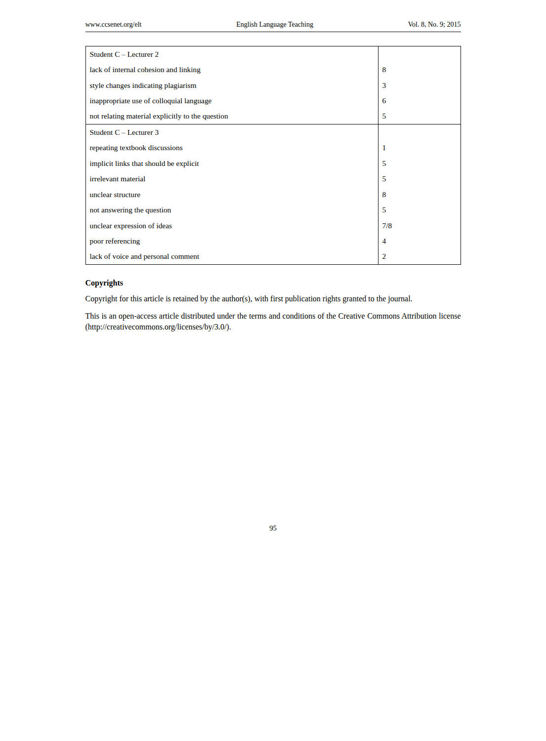www.ccsenet.org/elt English Language Teaching Vol. 8, No. 9; 2015
| Student C – Lecturer 2 | |
| lack of internal cohesion and linking | 8 |
| style changes indicating plagiarism | 3 |
| inappropriate use of colloquial language | 6 |
| not relating material explicitly to the question | 5 |
| Student C – Lecturer 3 | |
| repeating textbook discussions | 1 |
| implicit links that should be explicit | 5 |
| irrelevant material | 5 |
| unclear structure | 8 |
| not answering the question | 5 |
| unclear expression of ideas | 7/8 |
| poor referencing | 4 |
| lack of voice and personal comment | 2 |
Copyrights
Copyright for this article is retained by the author(s), with first publication rights granted to the journal.
This is an open-access article distributed under the terms and conditions of the Creative Commons Attribution license (http://creativecommons.org/licenses/by/3.0/).
95